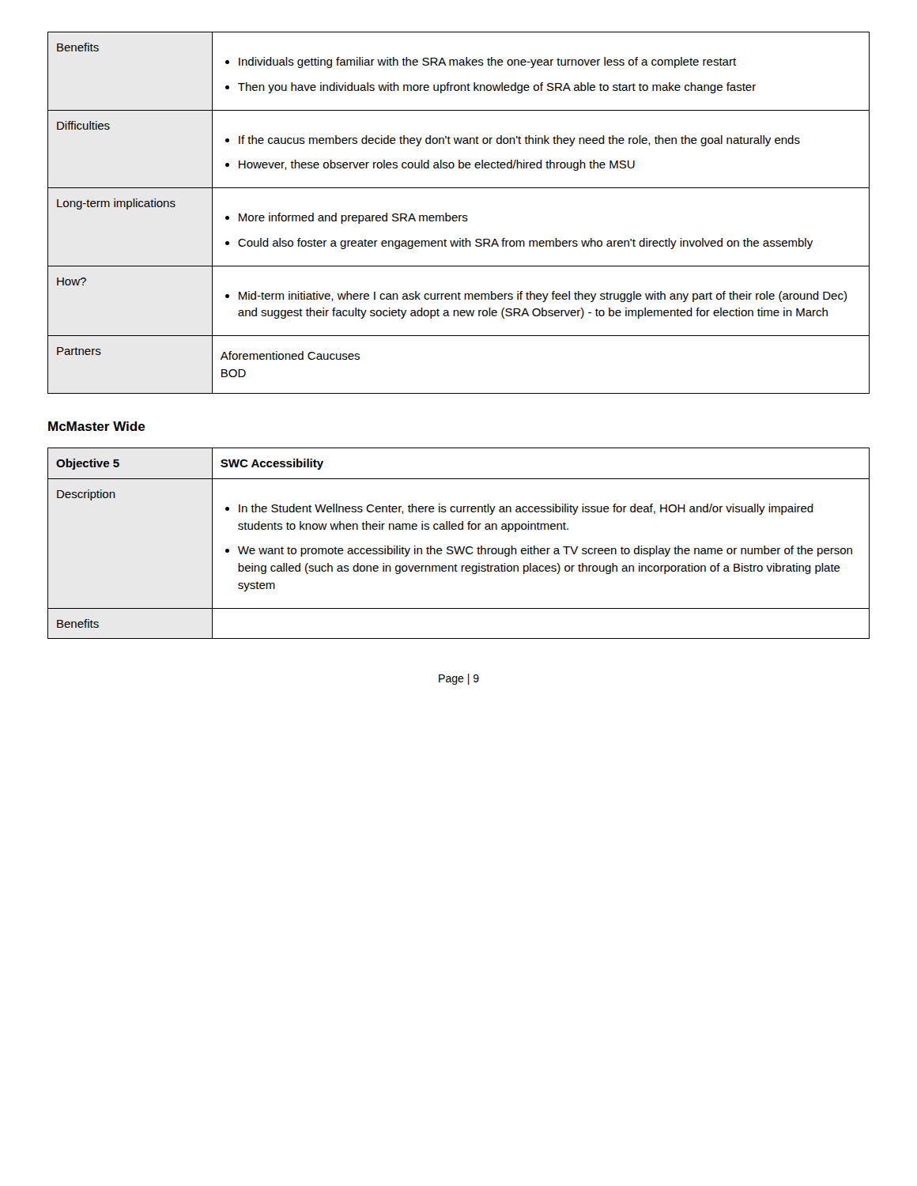| Benefits | Individuals getting familiar with the SRA makes the one-year turnover less of a complete restart Then you have individuals with more upfront knowledge of SRA able to start to make change faster |
| Difficulties | If the caucus members decide they don't want or don't think they need the role, then the goal naturally ends However, these observer roles could also be elected/hired through the MSU |
| Long-term implications | More informed and prepared SRA members Could also foster a greater engagement with SRA from members who aren't directly involved on the assembly |
| How? | Mid-term initiative, where I can ask current members if they feel they struggle with any part of their role (around Dec) and suggest their faculty society adopt a new role (SRA Observer) - to be implemented for election time in March |
| Partners | Aforementioned Caucuses BOD |
McMaster Wide
| Objective 5 | SWC Accessibility |
| Description | In the Student Wellness Center, there is currently an accessibility issue for deaf, HOH and/or visually impaired students to know when their name is called for an appointment. We want to promote accessibility in the SWC through either a TV screen to display the name or number of the person being called (such as done in government registration places) or through an incorporation of a Bistro vibrating plate system |
| Benefits | |
Page | 9